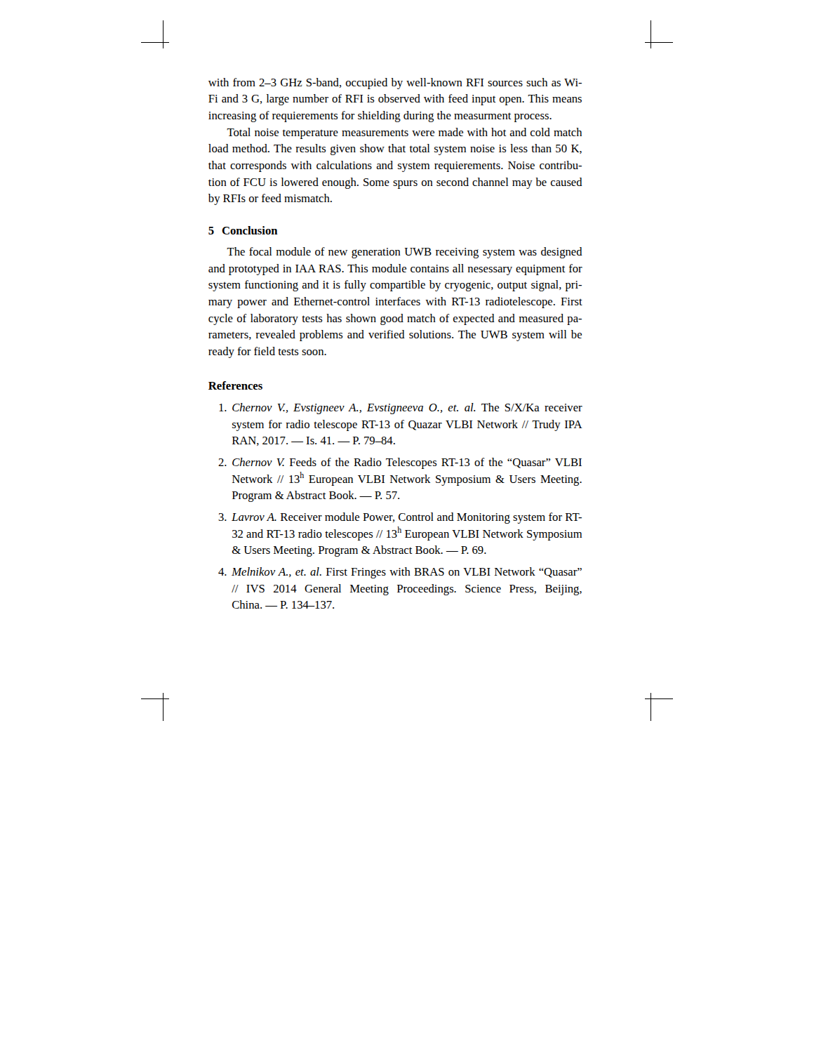with from 2–3 GHz S-band, occupied by well-known RFI sources such as Wi-Fi and 3 G, large number of RFI is observed with feed input open. This means increasing of requierements for shielding during the measurment process.
Total noise temperature measurements were made with hot and cold match load method. The results given show that total system noise is less than 50 K, that corresponds with calculations and system requierements. Noise contribution of FCU is lowered enough. Some spurs on second channel may be caused by RFIs or feed mismatch.
5 Conclusion
The focal module of new generation UWB receiving system was designed and prototyped in IAA RAS. This module contains all nesessary equipment for system functioning and it is fully compartible by cryogenic, output signal, primary power and Ethernet-control interfaces with RT-13 radiotelescope. First cycle of laboratory tests has shown good match of expected and measured parameters, revealed problems and verified solutions. The UWB system will be ready for field tests soon.
References
Chernov V., Evstigneev A., Evstigneeva O., et. al. The S/X/Ka receiver system for radio telescope RT-13 of Quazar VLBI Network // Trudy IPA RAN, 2017. — Is. 41. — P. 79–84.
Chernov V. Feeds of the Radio Telescopes RT-13 of the “Quasar” VLBI Network // 13h European VLBI Network Symposium & Users Meeting. Program & Abstract Book. — P. 57.
Lavrov A. Receiver module Power, Control and Monitoring system for RT-32 and RT-13 radio telescopes // 13h European VLBI Network Symposium & Users Meeting. Program & Abstract Book. — P. 69.
Melnikov A., et. al. First Fringes with BRAS on VLBI Network “Quasar” // IVS 2014 General Meeting Proceedings. Science Press, Beijing, China. — P. 134–137.